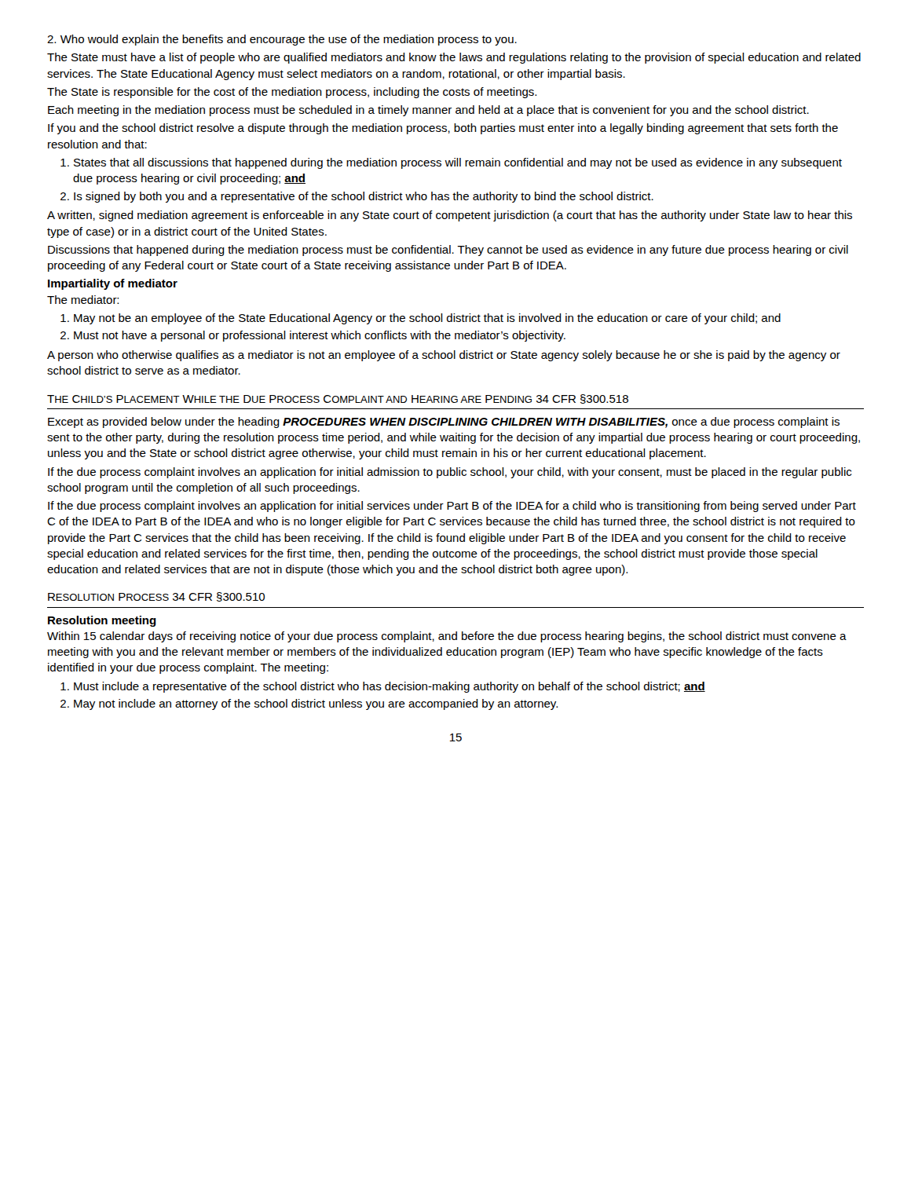2. Who would explain the benefits and encourage the use of the mediation process to you.
The State must have a list of people who are qualified mediators and know the laws and regulations relating to the provision of special education and related services. The State Educational Agency must select mediators on a random, rotational, or other impartial basis.
The State is responsible for the cost of the mediation process, including the costs of meetings.
Each meeting in the mediation process must be scheduled in a timely manner and held at a place that is convenient for you and the school district.
If you and the school district resolve a dispute through the mediation process, both parties must enter into a legally binding agreement that sets forth the resolution and that:
States that all discussions that happened during the mediation process will remain confidential and may not be used as evidence in any subsequent due process hearing or civil proceeding; and
Is signed by both you and a representative of the school district who has the authority to bind the school district.
A written, signed mediation agreement is enforceable in any State court of competent jurisdiction (a court that has the authority under State law to hear this type of case) or in a district court of the United States.
Discussions that happened during the mediation process must be confidential. They cannot be used as evidence in any future due process hearing or civil proceeding of any Federal court or State court of a State receiving assistance under Part B of IDEA.
Impartiality of mediator
The mediator:
May not be an employee of the State Educational Agency or the school district that is involved in the education or care of your child; and
Must not have a personal or professional interest which conflicts with the mediator’s objectivity.
A person who otherwise qualifies as a mediator is not an employee of a school district or State agency solely because he or she is paid by the agency or school district to serve as a mediator.
THE CHILD’S PLACEMENT WHILE THE DUE PROCESS COMPLAINT AND HEARING ARE PENDING 34 CFR §300.518
Except as provided below under the heading PROCEDURES WHEN DISCIPLINING CHILDREN WITH DISABILITIES, once a due process complaint is sent to the other party, during the resolution process time period, and while waiting for the decision of any impartial due process hearing or court proceeding, unless you and the State or school district agree otherwise, your child must remain in his or her current educational placement.
If the due process complaint involves an application for initial admission to public school, your child, with your consent, must be placed in the regular public school program until the completion of all such proceedings.
If the due process complaint involves an application for initial services under Part B of the IDEA for a child who is transitioning from being served under Part C of the IDEA to Part B of the IDEA and who is no longer eligible for Part C services because the child has turned three, the school district is not required to provide the Part C services that the child has been receiving. If the child is found eligible under Part B of the IDEA and you consent for the child to receive special education and related services for the first time, then, pending the outcome of the proceedings, the school district must provide those special education and related services that are not in dispute (those which you and the school district both agree upon).
RESOLUTION PROCESS 34 CFR §300.510
Resolution meeting
Within 15 calendar days of receiving notice of your due process complaint, and before the due process hearing begins, the school district must convene a meeting with you and the relevant member or members of the individualized education program (IEP) Team who have specific knowledge of the facts identified in your due process complaint. The meeting:
Must include a representative of the school district who has decision-making authority on behalf of the school district; and
May not include an attorney of the school district unless you are accompanied by an attorney.
15